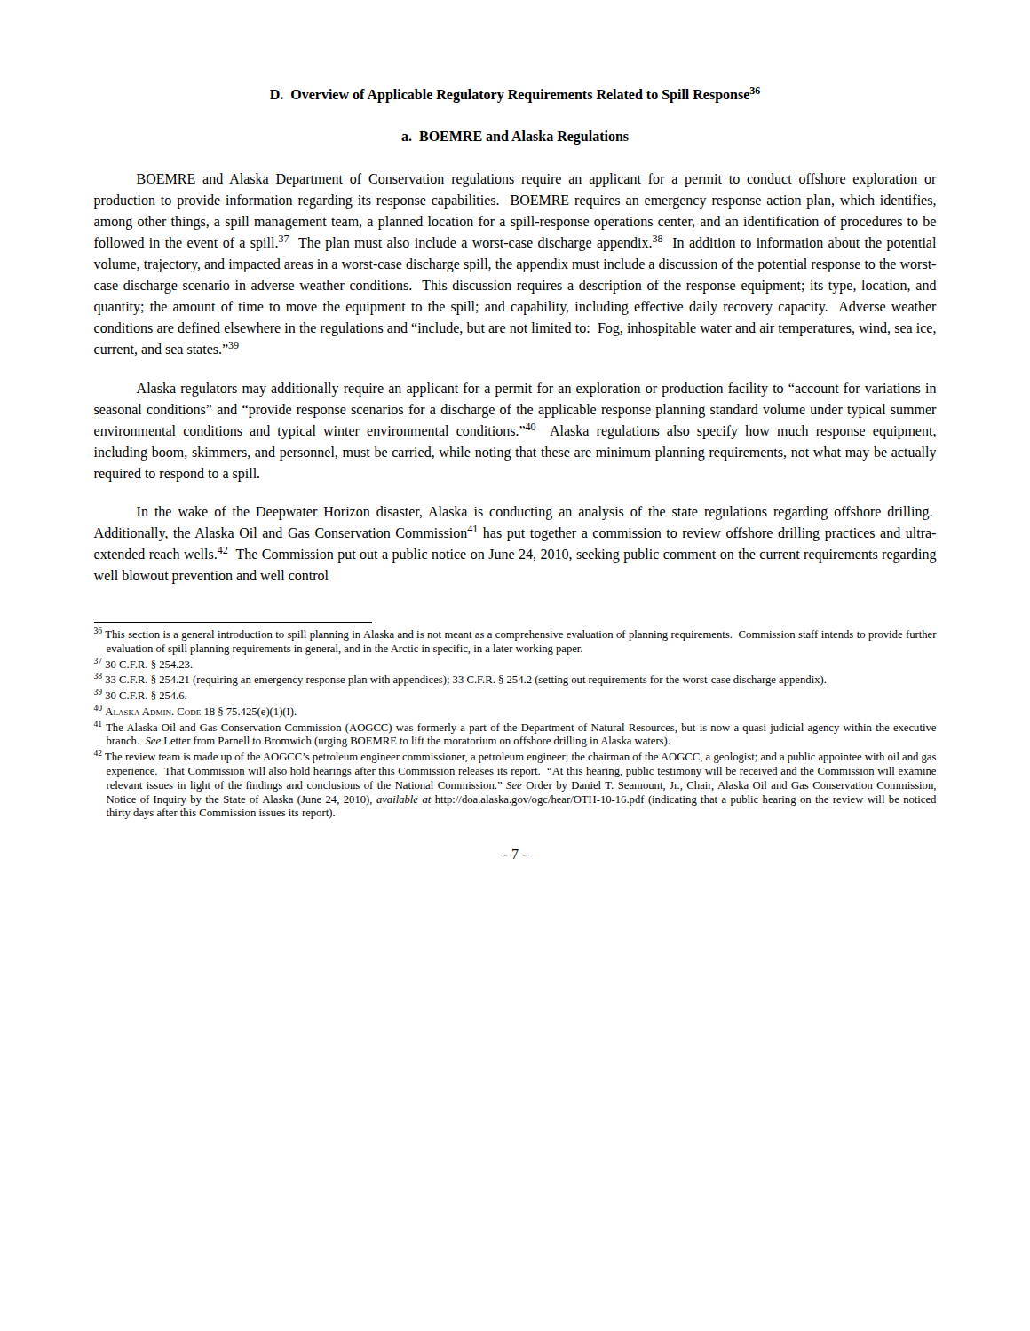D. Overview of Applicable Regulatory Requirements Related to Spill Response36
a. BOEMRE and Alaska Regulations
BOEMRE and Alaska Department of Conservation regulations require an applicant for a permit to conduct offshore exploration or production to provide information regarding its response capabilities. BOEMRE requires an emergency response action plan, which identifies, among other things, a spill management team, a planned location for a spill-response operations center, and an identification of procedures to be followed in the event of a spill.37 The plan must also include a worst-case discharge appendix.38 In addition to information about the potential volume, trajectory, and impacted areas in a worst-case discharge spill, the appendix must include a discussion of the potential response to the worst-case discharge scenario in adverse weather conditions. This discussion requires a description of the response equipment; its type, location, and quantity; the amount of time to move the equipment to the spill; and capability, including effective daily recovery capacity. Adverse weather conditions are defined elsewhere in the regulations and “include, but are not limited to: Fog, inhospitable water and air temperatures, wind, sea ice, current, and sea states.”39
Alaska regulators may additionally require an applicant for a permit for an exploration or production facility to “account for variations in seasonal conditions” and “provide response scenarios for a discharge of the applicable response planning standard volume under typical summer environmental conditions and typical winter environmental conditions.”40 Alaska regulations also specify how much response equipment, including boom, skimmers, and personnel, must be carried, while noting that these are minimum planning requirements, not what may be actually required to respond to a spill.
In the wake of the Deepwater Horizon disaster, Alaska is conducting an analysis of the state regulations regarding offshore drilling. Additionally, the Alaska Oil and Gas Conservation Commission41 has put together a commission to review offshore drilling practices and ultra-extended reach wells.42 The Commission put out a public notice on June 24, 2010, seeking public comment on the current requirements regarding well blowout prevention and well control
36 This section is a general introduction to spill planning in Alaska and is not meant as a comprehensive evaluation of planning requirements. Commission staff intends to provide further evaluation of spill planning requirements in general, and in the Arctic in specific, in a later working paper.
37 30 C.F.R. § 254.23.
38 33 C.F.R. § 254.21 (requiring an emergency response plan with appendices); 33 C.F.R. § 254.2 (setting out requirements for the worst-case discharge appendix).
39 30 C.F.R. § 254.6.
40 Alaska Admin. Code 18 § 75.425(e)(1)(I).
41 The Alaska Oil and Gas Conservation Commission (AOGCC) was formerly a part of the Department of Natural Resources, but is now a quasi-judicial agency within the executive branch. See Letter from Parnell to Bromwich (urging BOEMRE to lift the moratorium on offshore drilling in Alaska waters).
42 The review team is made up of the AOGCC’s petroleum engineer commissioner, a petroleum engineer; the chairman of the AOGCC, a geologist; and a public appointee with oil and gas experience. That Commission will also hold hearings after this Commission releases its report. “At this hearing, public testimony will be received and the Commission will examine relevant issues in light of the findings and conclusions of the National Commission.” See Order by Daniel T. Seamount, Jr., Chair, Alaska Oil and Gas Conservation Commission, Notice of Inquiry by the State of Alaska (June 24, 2010), available at http://doa.alaska.gov/ogc/hear/OTH-10-16.pdf (indicating that a public hearing on the review will be noticed thirty days after this Commission issues its report).
- 7 -